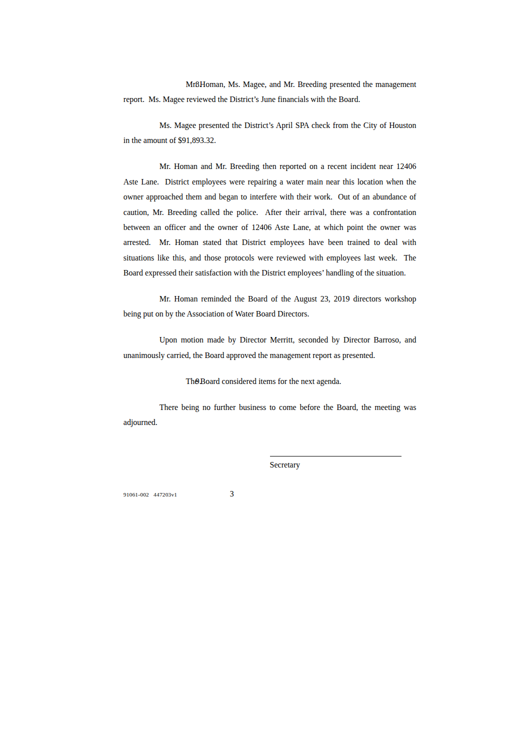8. Mr. Homan, Ms. Magee, and Mr. Breeding presented the management report. Ms. Magee reviewed the District’s June financials with the Board.
Ms. Magee presented the District’s April SPA check from the City of Houston in the amount of $91,893.32.
Mr. Homan and Mr. Breeding then reported on a recent incident near 12406 Aste Lane. District employees were repairing a water main near this location when the owner approached them and began to interfere with their work. Out of an abundance of caution, Mr. Breeding called the police. After their arrival, there was a confrontation between an officer and the owner of 12406 Aste Lane, at which point the owner was arrested. Mr. Homan stated that District employees have been trained to deal with situations like this, and those protocols were reviewed with employees last week. The Board expressed their satisfaction with the District employees’ handling of the situation.
Mr. Homan reminded the Board of the August 23, 2019 directors workshop being put on by the Association of Water Board Directors.
Upon motion made by Director Merritt, seconded by Director Barroso, and unanimously carried, the Board approved the management report as presented.
9. The Board considered items for the next agenda.
There being no further business to come before the Board, the meeting was adjourned.
Secretary
91061-002 447203v1 3